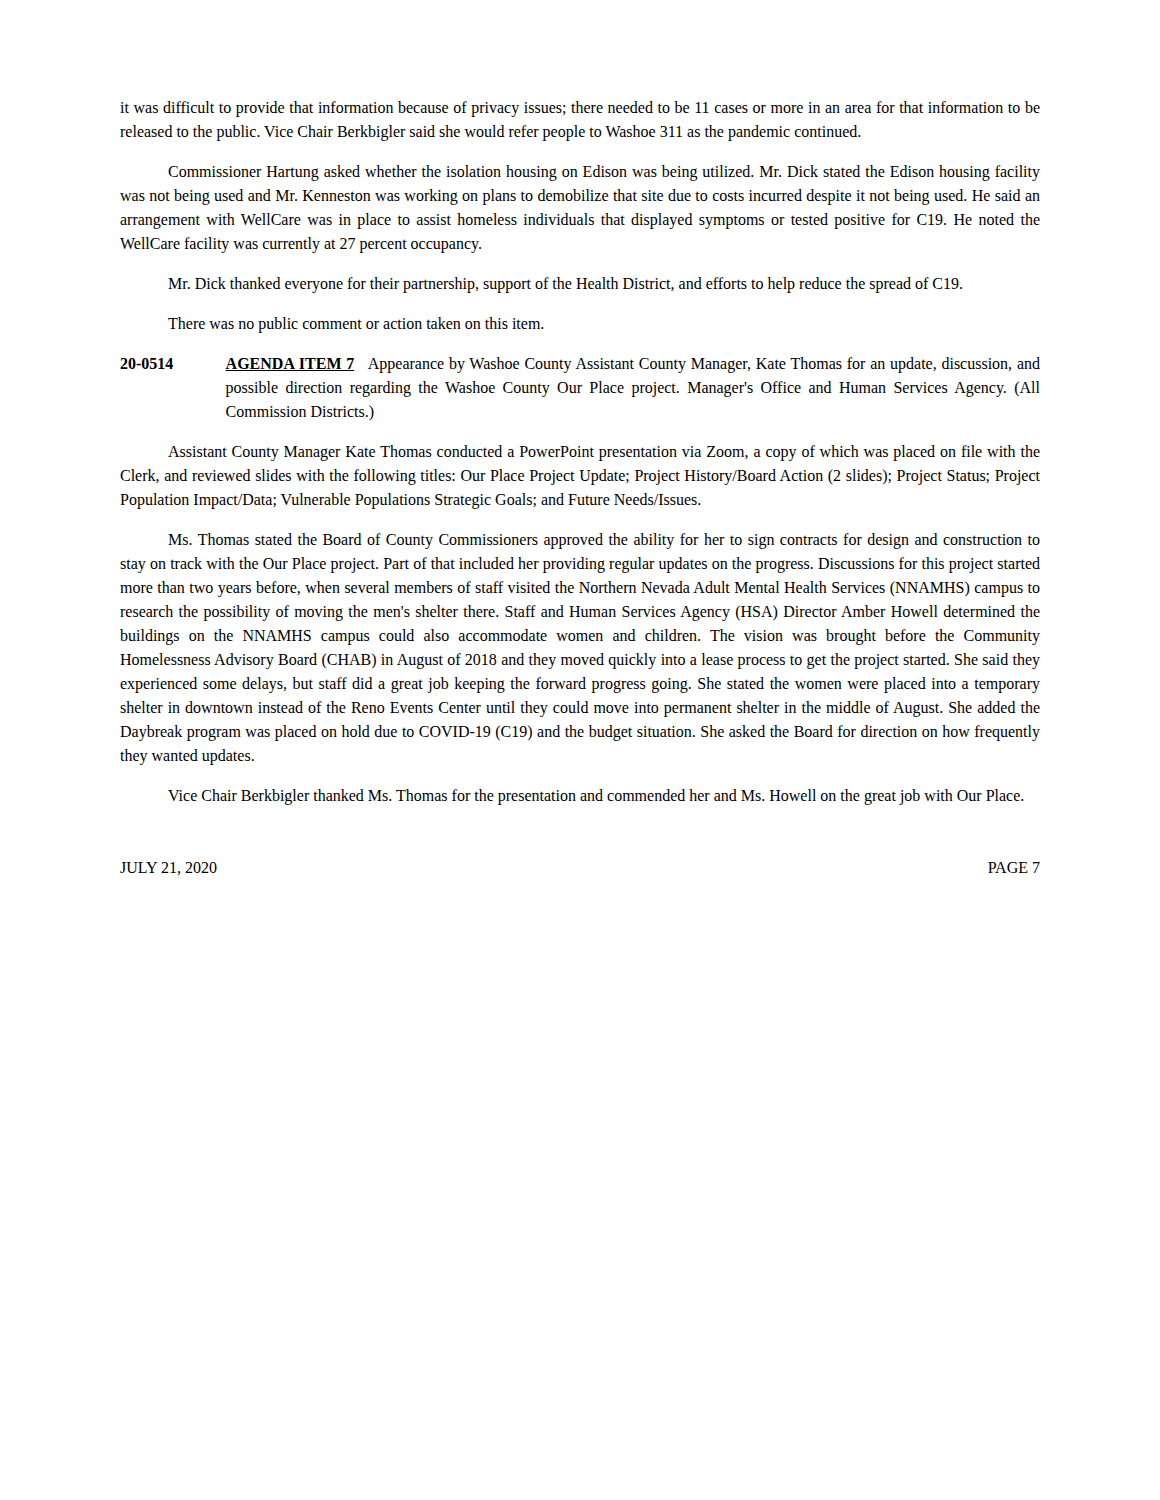it was difficult to provide that information because of privacy issues; there needed to be 11 cases or more in an area for that information to be released to the public. Vice Chair Berkbigler said she would refer people to Washoe 311 as the pandemic continued.
Commissioner Hartung asked whether the isolation housing on Edison was being utilized. Mr. Dick stated the Edison housing facility was not being used and Mr. Kenneston was working on plans to demobilize that site due to costs incurred despite it not being used. He said an arrangement with WellCare was in place to assist homeless individuals that displayed symptoms or tested positive for C19. He noted the WellCare facility was currently at 27 percent occupancy.
Mr. Dick thanked everyone for their partnership, support of the Health District, and efforts to help reduce the spread of C19.
There was no public comment or action taken on this item.
20-0514
AGENDA ITEM 7 Appearance by Washoe County Assistant County Manager, Kate Thomas for an update, discussion, and possible direction regarding the Washoe County Our Place project. Manager's Office and Human Services Agency. (All Commission Districts.)
Assistant County Manager Kate Thomas conducted a PowerPoint presentation via Zoom, a copy of which was placed on file with the Clerk, and reviewed slides with the following titles: Our Place Project Update; Project History/Board Action (2 slides); Project Status; Project Population Impact/Data; Vulnerable Populations Strategic Goals; and Future Needs/Issues.
Ms. Thomas stated the Board of County Commissioners approved the ability for her to sign contracts for design and construction to stay on track with the Our Place project. Part of that included her providing regular updates on the progress. Discussions for this project started more than two years before, when several members of staff visited the Northern Nevada Adult Mental Health Services (NNAMHS) campus to research the possibility of moving the men's shelter there. Staff and Human Services Agency (HSA) Director Amber Howell determined the buildings on the NNAMHS campus could also accommodate women and children. The vision was brought before the Community Homelessness Advisory Board (CHAB) in August of 2018 and they moved quickly into a lease process to get the project started. She said they experienced some delays, but staff did a great job keeping the forward progress going. She stated the women were placed into a temporary shelter in downtown instead of the Reno Events Center until they could move into permanent shelter in the middle of August. She added the Daybreak program was placed on hold due to COVID-19 (C19) and the budget situation. She asked the Board for direction on how frequently they wanted updates.
Vice Chair Berkbigler thanked Ms. Thomas for the presentation and commended her and Ms. Howell on the great job with Our Place.
JULY 21, 2020 PAGE 7